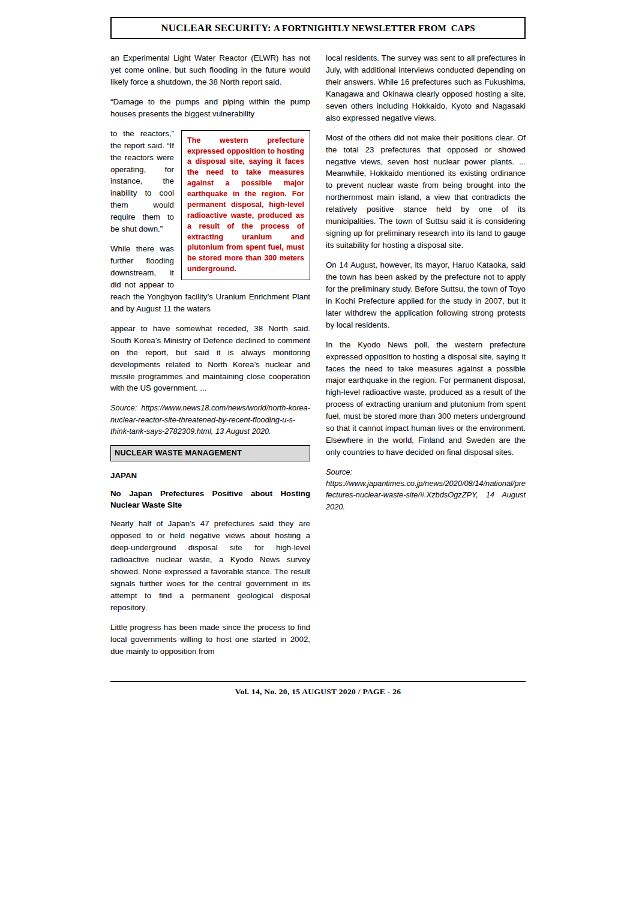NUCLEAR SECURITY: A FORTNIGHTLY NEWSLETTER FROM CAPS
an Experimental Light Water Reactor (ELWR) has not yet come online, but such flooding in the future would likely force a shutdown, the 38 North report said.
“Damage to the pumps and piping within the pump houses presents the biggest vulnerability
The western prefecture expressed opposition to hosting a disposal site, saying it faces the need to take measures against a possible major earthquake in the region. For permanent disposal, high-level radioactive waste, produced as a result of the process of extracting uranium and plutonium from spent fuel, must be stored more than 300 meters underground.
to the reactors,” the report said. “If the reactors were operating, for instance, the inability to cool them would require them to be shut down.”
While there was further flooding downstream, it did not appear to reach the Yongbyon facility’s Uranium Enrichment Plant and by August 11 the waters
appear to have somewhat receded, 38 North said. South Korea’s Ministry of Defence declined to comment on the report, but said it is always monitoring developments related to North Korea’s nuclear and missile programmes and maintaining close cooperation with the US government. ...
Source: https://www.news18.com/news/world/north-korea-nuclear-reactor-site-threatened-by-recent-flooding-u-s-think-tank-says-2782309.html, 13 August 2020.
NUCLEAR WASTE MANAGEMENT
JAPAN
No Japan Prefectures Positive about Hosting Nuclear Waste Site
Nearly half of Japan’s 47 prefectures said they are opposed to or held negative views about hosting a deep-underground disposal site for high-level radioactive nuclear waste, a Kyodo News survey showed. None expressed a favorable stance. The result signals further woes for the central government in its attempt to find a permanent geological disposal repository.
Little progress has been made since the process to find local governments willing to host one started in 2002, due mainly to opposition from
local residents. The survey was sent to all prefectures in July, with additional interviews conducted depending on their answers. While 16 prefectures such as Fukushima, Kanagawa and Okinawa clearly opposed hosting a site, seven others including Hokkaido, Kyoto and Nagasaki also expressed negative views.
Most of the others did not make their positions clear. Of the total 23 prefectures that opposed or showed negative views, seven host nuclear power plants. ... Meanwhile, Hokkaido mentioned its existing ordinance to prevent nuclear waste from being brought into the northernmost main island, a view that contradicts the relatively positive stance held by one of its municipalities. The town of Suttsu said it is considering signing up for preliminary research into its land to gauge its suitability for hosting a disposal site.
On 14 August, however, its mayor, Haruo Kataoka, said the town has been asked by the prefecture not to apply for the preliminary study. Before Suttsu, the town of Toyo in Kochi Prefecture applied for the study in 2007, but it later withdrew the application following strong protests by local residents.
In the Kyodo News poll, the western prefecture expressed opposition to hosting a disposal site, saying it faces the need to take measures against a possible major earthquake in the region. For permanent disposal, high-level radioactive waste, produced as a result of the process of extracting uranium and plutonium from spent fuel, must be stored more than 300 meters underground so that it cannot impact human lives or the environment. Elsewhere in the world, Finland and Sweden are the only countries to have decided on final disposal sites.
Source: https://www.japantimes.co.jp/news/2020/08/14/national/prefectures-nuclear-waste-site/#.XzbdsOgzZPY, 14 August 2020.
Vol. 14, No. 20, 15 AUGUST 2020 / PAGE - 26